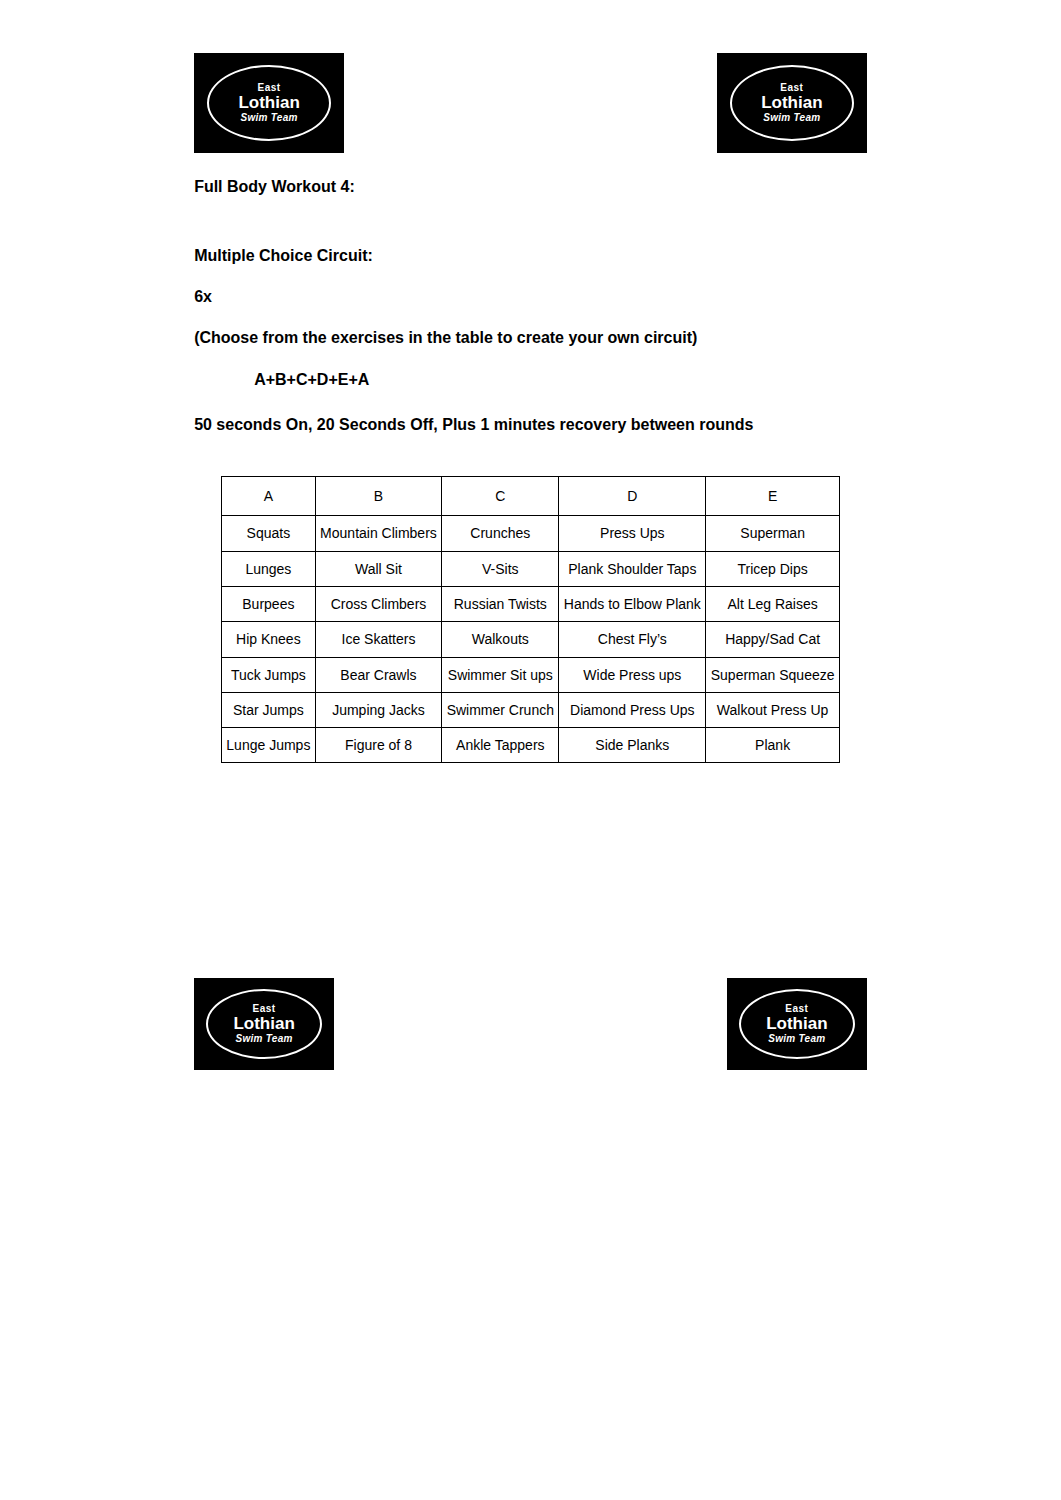East Lothian Swim Team
East Lothian Swim Team
Full Body Workout 4:
Multiple Choice Circuit:
6x
(Choose from the exercises in the table to create your own circuit)
A+B+C+D+E+A
50 seconds On, 20 Seconds Off, Plus 1 minutes recovery between rounds
| A | B | C | D | E |
| --- | --- | --- | --- | --- |
| Squats | Mountain Climbers | Crunches | Press Ups | Superman |
| Lunges | Wall Sit | V-Sits | Plank Shoulder Taps | Tricep Dips |
| Burpees | Cross Climbers | Russian Twists | Hands to Elbow Plank | Alt Leg Raises |
| Hip Knees | Ice Skatters | Walkouts | Chest Fly’s | Happy/Sad Cat |
| Tuck Jumps | Bear Crawls | Swimmer Sit ups | Wide Press ups | Superman Squeeze |
| Star Jumps | Jumping Jacks | Swimmer Crunch | Diamond Press Ups | Walkout Press Up |
| Lunge Jumps | Figure of 8 | Ankle Tappers | Side Planks | Plank |
East Lothian Swim Team
East Lothian Swim Team